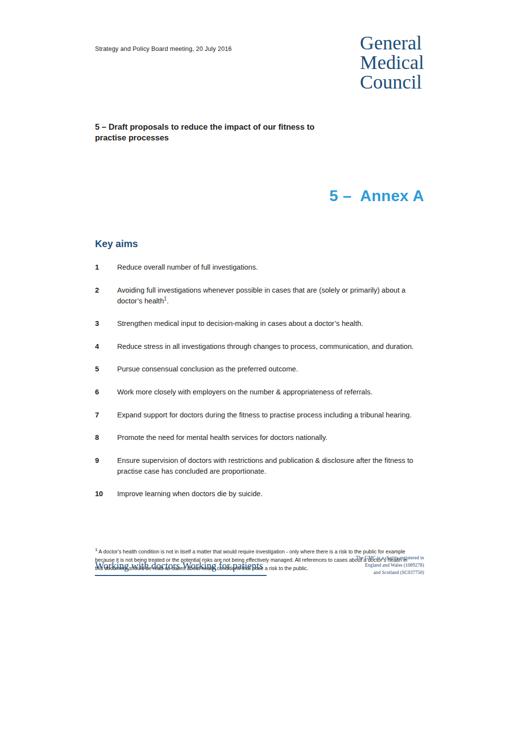Strategy and Policy Board meeting, 20 July 2016
General Medical Council
5 – Draft proposals to reduce the impact of our fitness to practise processes
5 – Annex A
Key aims
1 Reduce overall number of full investigations.
2 Avoiding full investigations whenever possible in cases that are (solely or primarily) about a doctor’s health1.
3 Strengthen medical input to decision-making in cases about a doctor’s health.
4 Reduce stress in all investigations through changes to process, communication, and duration.
5 Pursue consensual conclusion as the preferred outcome.
6 Work more closely with employers on the number & appropriateness of referrals.
7 Expand support for doctors during the fitness to practise process including a tribunal hearing.
8 Promote the need for mental health services for doctors nationally.
9 Ensure supervision of doctors with restrictions and publication & disclosure after the fitness to practise case has concluded are proportionate.
10 Improve learning when doctors die by suicide.
1 A doctor's health condition is not in itself a matter that would require investigation - only where there is a risk to the public for example because it is not being treated or the potential risks are not being effectively managed. All references to cases about a doctor’s health in this document should be read as cases about health conditions that pose a risk to the public.
Working with doctors Working for patients
The GMC is a charity registered in
England and Wales (1089278)
and Scotland (SC037750)